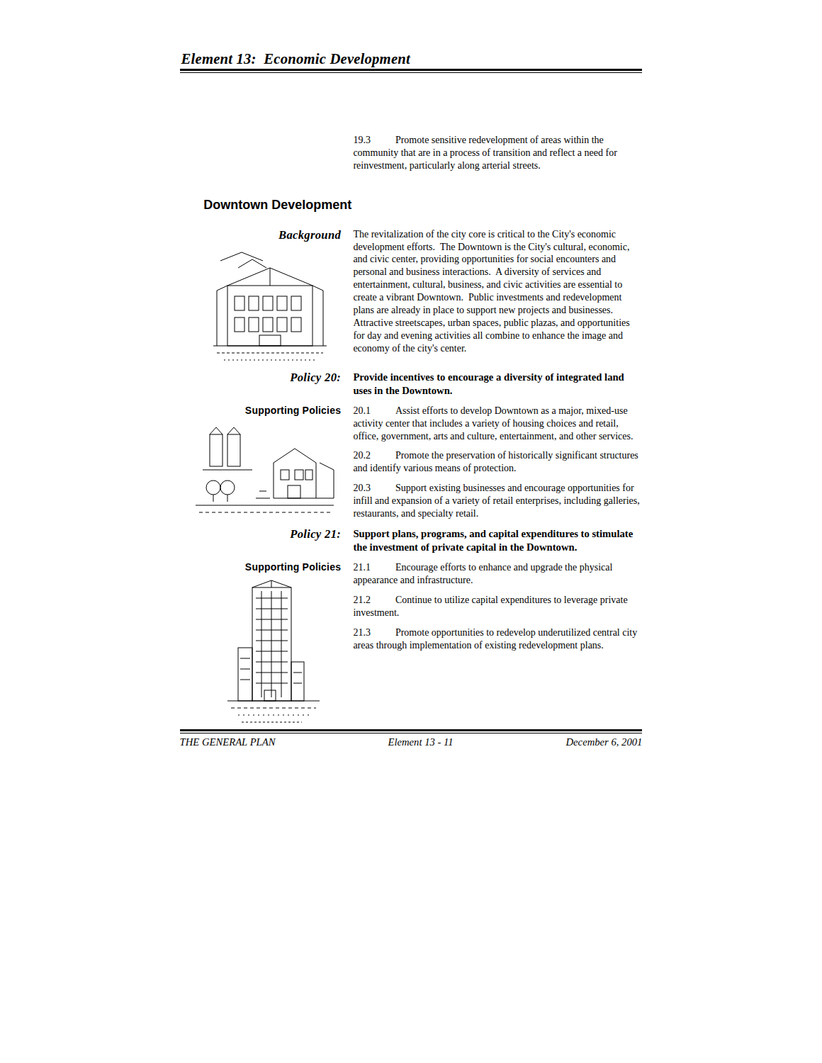Element 13: Economic Development
19.3 Promote sensitive redevelopment of areas within the community that are in a process of transition and reflect a need for reinvestment, particularly along arterial streets.
Downtown Development
Background
The revitalization of the city core is critical to the City's economic development efforts. The Downtown is the City's cultural, economic, and civic center, providing opportunities for social encounters and personal and business interactions. A diversity of services and entertainment, cultural, business, and civic activities are essential to create a vibrant Downtown. Public investments and redevelopment plans are already in place to support new projects and businesses. Attractive streetscapes, urban spaces, public plazas, and opportunities for day and evening activities all combine to enhance the image and economy of the city's center.
Policy 20:
Provide incentives to encourage a diversity of integrated land uses in the Downtown.
Supporting Policies
20.1 Assist efforts to develop Downtown as a major, mixed-use activity center that includes a variety of housing choices and retail, office, government, arts and culture, entertainment, and other services.
20.2 Promote the preservation of historically significant structures and identify various means of protection.
20.3 Support existing businesses and encourage opportunities for infill and expansion of a variety of retail enterprises, including galleries, restaurants, and specialty retail.
Policy 21:
Support plans, programs, and capital expenditures to stimulate the investment of private capital in the Downtown.
Supporting Policies
21.1 Encourage efforts to enhance and upgrade the physical appearance and infrastructure.
21.2 Continue to utilize capital expenditures to leverage private investment.
21.3 Promote opportunities to redevelop underutilized central city areas through implementation of existing redevelopment plans.
THE GENERAL PLAN
Element 13 - 11
December 6, 2001